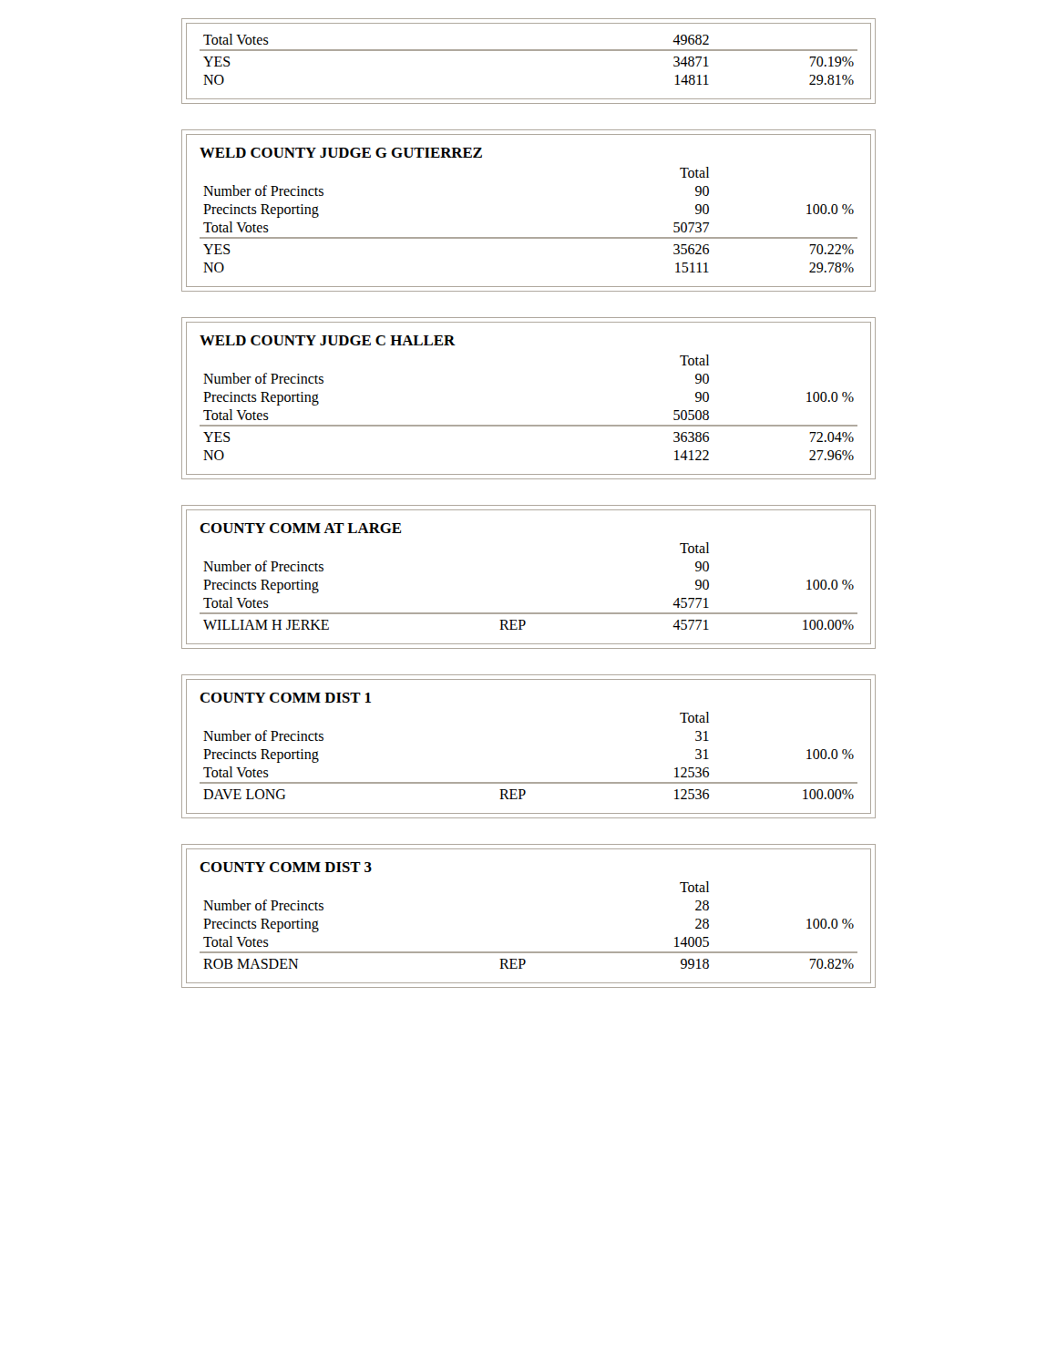| Total Votes | | 49682 | |
| YES | | 34871 | 70.19% |
| NO | | 14811 | 29.81% |
WELD COUNTY JUDGE G GUTIERREZ
| | | Total | |
| Number of Precincts | | 90 | |
| Precincts Reporting | | 90 | 100.0 % |
| Total Votes | | 50737 | |
| YES | | 35626 | 70.22% |
| NO | | 15111 | 29.78% |
WELD COUNTY JUDGE C HALLER
| | | Total | |
| Number of Precincts | | 90 | |
| Precincts Reporting | | 90 | 100.0 % |
| Total Votes | | 50508 | |
| YES | | 36386 | 72.04% |
| NO | | 14122 | 27.96% |
COUNTY COMM AT LARGE
| | | Total | |
| Number of Precincts | | 90 | |
| Precincts Reporting | | 90 | 100.0 % |
| Total Votes | | 45771 | |
| WILLIAM H JERKE | REP | 45771 | 100.00% |
COUNTY COMM DIST 1
| | | Total | |
| Number of Precincts | | 31 | |
| Precincts Reporting | | 31 | 100.0 % |
| Total Votes | | 12536 | |
| DAVE LONG | REP | 12536 | 100.00% |
COUNTY COMM DIST 3
| | | Total | |
| Number of Precincts | | 28 | |
| Precincts Reporting | | 28 | 100.0 % |
| Total Votes | | 14005 | |
| ROB MASDEN | REP | 9918 | 70.82% |